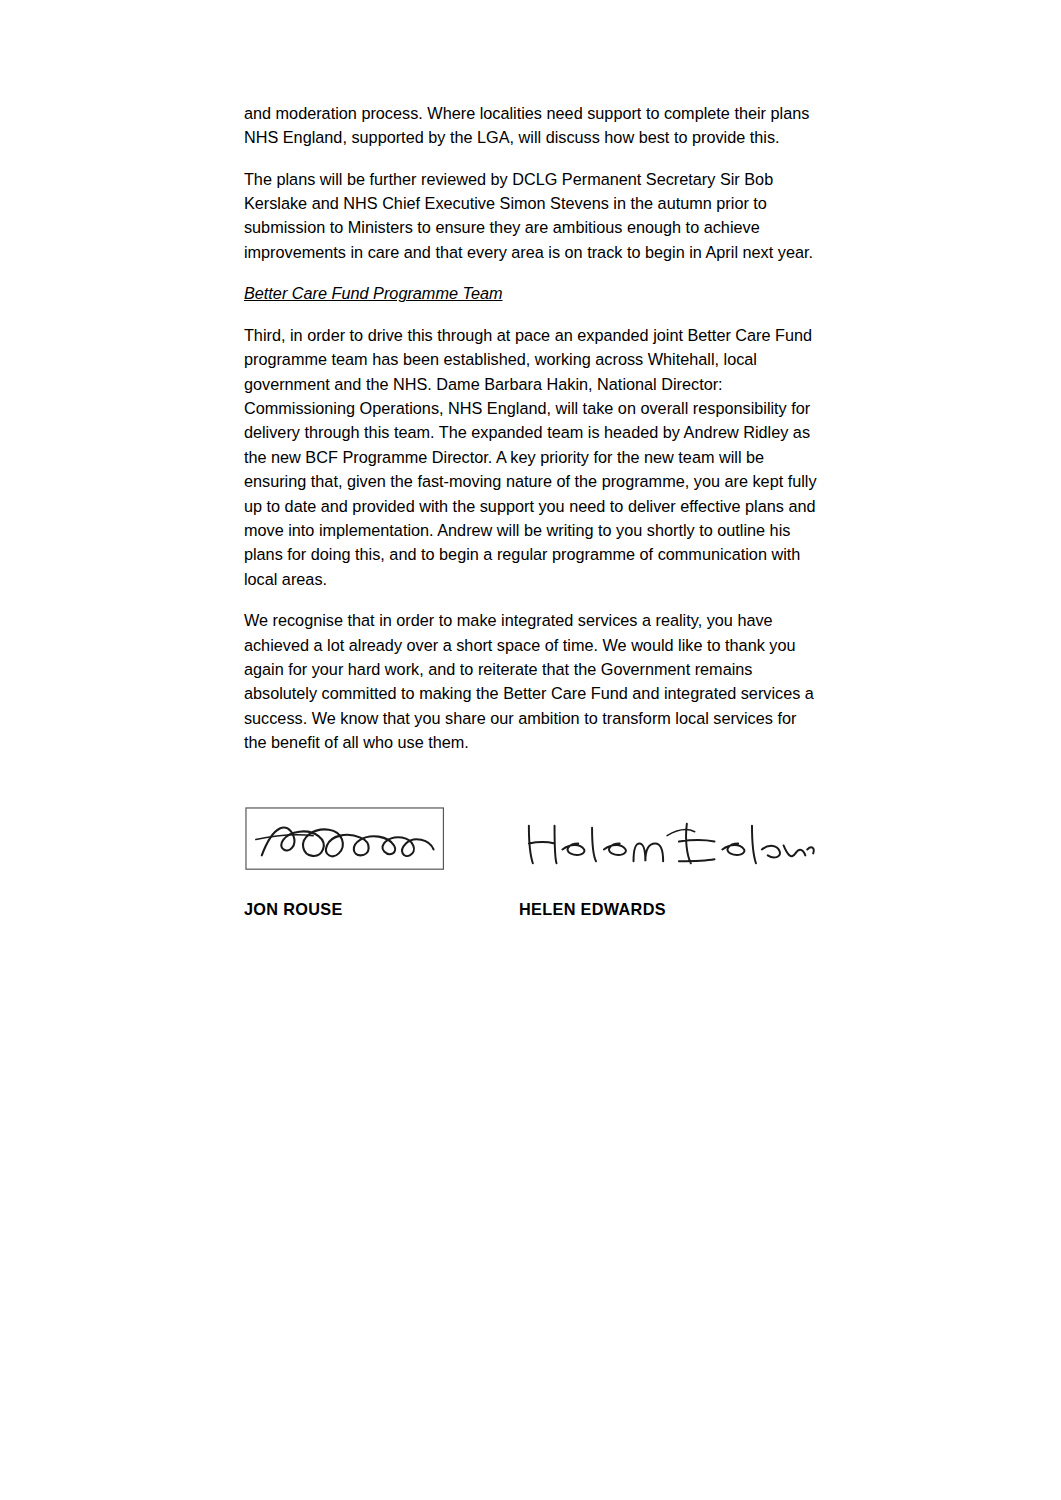and moderation process. Where localities need support to complete their plans NHS England, supported by the LGA, will discuss how best to provide this.
The plans will be further reviewed by DCLG Permanent Secretary Sir Bob Kerslake and NHS Chief Executive Simon Stevens in the autumn prior to submission to Ministers to ensure they are ambitious enough to achieve improvements in care and that every area is on track to begin in April next year.
Better Care Fund Programme Team
Third, in order to drive this through at pace an expanded joint Better Care Fund programme team has been established, working across Whitehall, local government and the NHS. Dame Barbara Hakin, National Director: Commissioning Operations, NHS England, will take on overall responsibility for delivery through this team. The expanded team is headed by Andrew Ridley as the new BCF Programme Director. A key priority for the new team will be ensuring that, given the fast-moving nature of the programme, you are kept fully up to date and provided with the support you need to deliver effective plans and move into implementation. Andrew will be writing to you shortly to outline his plans for doing this, and to begin a regular programme of communication with local areas.
We recognise that in order to make integrated services a reality, you have achieved a lot already over a short space of time. We would like to thank you again for your hard work, and to reiterate that the Government remains absolutely committed to making the Better Care Fund and integrated services a success. We know that you share our ambition to transform local services for the benefit of all who use them.
| JON ROUSE | HELEN EDWARDS |